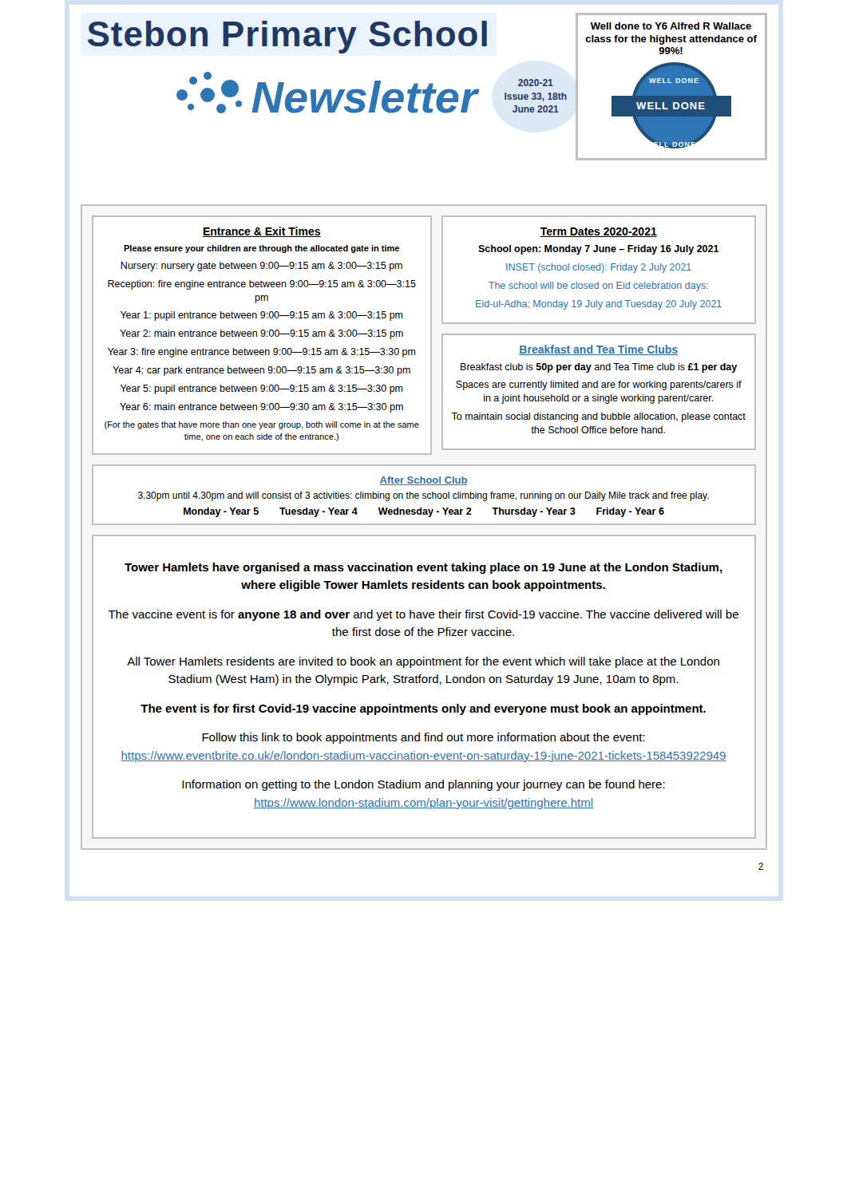Stebon Primary School
Newsletter
2020-21
Issue 33, 18th
June 2021
Well done to Y6 Alfred R Wallace class for the highest attendance of 99%!
WELL DONE
WELL DONE
WELL DONE
Entrance & Exit Times
Please ensure your children are through the allocated gate in time
Nursery: nursery gate between 9:00—9:15 am & 3:00—3:15 pm
Reception: fire engine entrance between 9:00—9:15 am & 3:00—3:15 pm
Year 1: pupil entrance between 9:00—9:15 am & 3:00—3:15 pm
Year 2: main entrance between 9:00—9:15 am & 3:00—3:15 pm
Year 3: fire engine entrance between 9:00—9:15 am & 3:15—3:30 pm
Year 4: car park entrance between 9:00—9:15 am & 3:15—3:30 pm
Year 5: pupil entrance between 9:00—9:15 am & 3:15—3:30 pm
Year 6: main entrance between 9:00—9:30 am & 3:15—3:30 pm
(For the gates that have more than one year group, both will come in at the same time, one on each side of the entrance.)
Term Dates 2020-2021
School open: Monday 7 June – Friday 16 July 2021
INSET (school closed): Friday 2 July 2021
The school will be closed on Eid celebration days:
Eid-ul-Adha: Monday 19 July and Tuesday 20 July 2021
Breakfast and Tea Time Clubs
Breakfast club is 50p per day and Tea Time club is £1 per day
Spaces are currently limited and are for working parents/carers if in a joint household or a single working parent/carer.
To maintain social distancing and bubble allocation, please contact the School Office before hand.
After School Club
3.30pm until 4.30pm and will consist of 3 activities: climbing on the school climbing frame, running on our Daily Mile track and free play.
Monday - Year 5 Tuesday - Year 4 Wednesday - Year 2 Thursday - Year 3 Friday - Year 6
Tower Hamlets have organised a mass vaccination event taking place on 19 June at the London Stadium, where eligible Tower Hamlets residents can book appointments.
The vaccine event is for anyone 18 and over and yet to have their first Covid-19 vaccine. The vaccine delivered will be the first dose of the Pfizer vaccine.
All Tower Hamlets residents are invited to book an appointment for the event which will take place at the London Stadium (West Ham) in the Olympic Park, Stratford, London on Saturday 19 June, 10am to 8pm.
The event is for first Covid-19 vaccine appointments only and everyone must book an appointment.
Follow this link to book appointments and find out more information about the event:
https://www.eventbrite.co.uk/e/london-stadium-vaccination-event-on-saturday-19-june-2021-tickets-158453922949
Information on getting to the London Stadium and planning your journey can be found here:
https://www.london-stadium.com/plan-your-visit/gettinghere.html
2